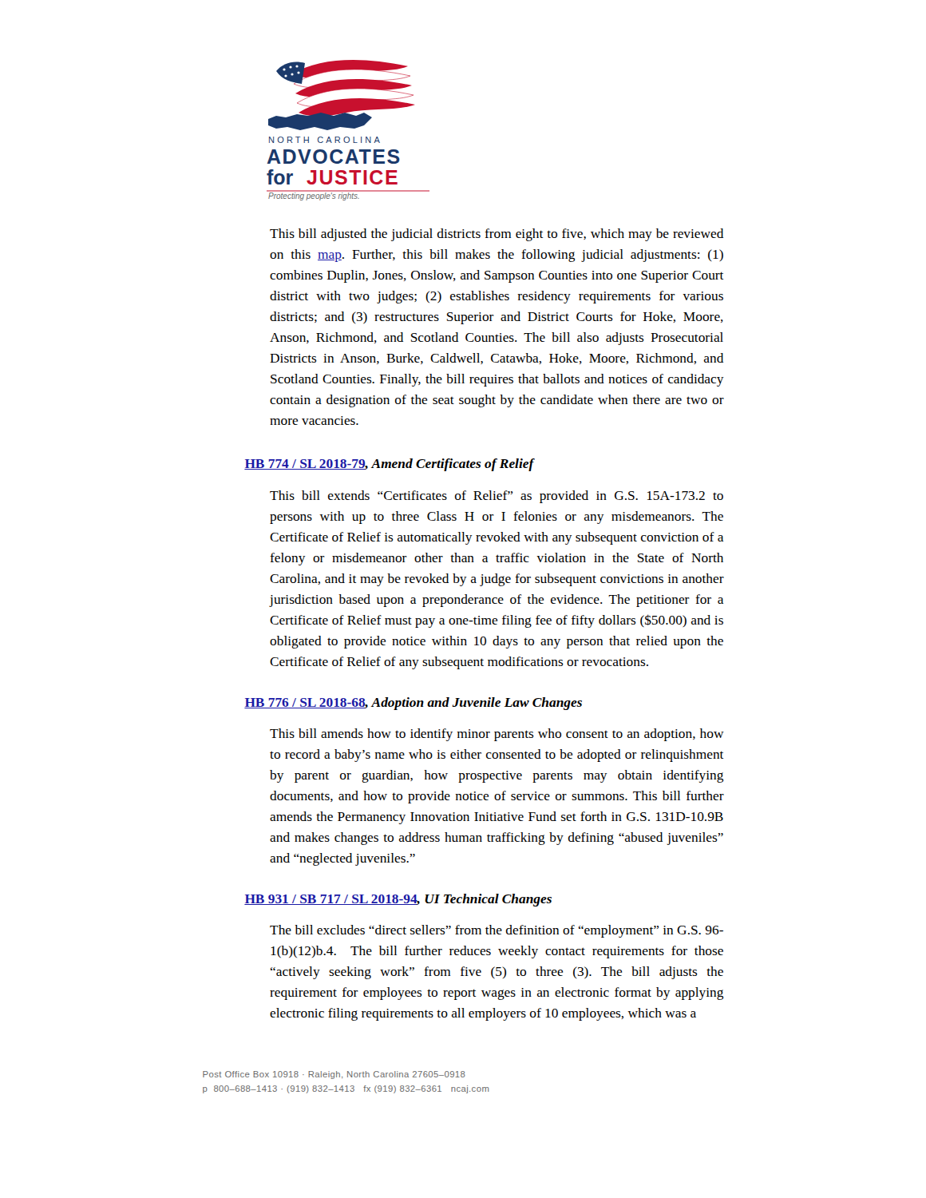NORTH CAROLINA ADVOCATES for JUSTICE Protecting people's rights.
This bill adjusted the judicial districts from eight to five, which may be reviewed on this map. Further, this bill makes the following judicial adjustments: (1) combines Duplin, Jones, Onslow, and Sampson Counties into one Superior Court district with two judges; (2) establishes residency requirements for various districts; and (3) restructures Superior and District Courts for Hoke, Moore, Anson, Richmond, and Scotland Counties. The bill also adjusts Prosecutorial Districts in Anson, Burke, Caldwell, Catawba, Hoke, Moore, Richmond, and Scotland Counties. Finally, the bill requires that ballots and notices of candidacy contain a designation of the seat sought by the candidate when there are two or more vacancies.
HB 774 / SL 2018-79, Amend Certificates of Relief
This bill extends “Certificates of Relief” as provided in G.S. 15A-173.2 to persons with up to three Class H or I felonies or any misdemeanors. The Certificate of Relief is automatically revoked with any subsequent conviction of a felony or misdemeanor other than a traffic violation in the State of North Carolina, and it may be revoked by a judge for subsequent convictions in another jurisdiction based upon a preponderance of the evidence. The petitioner for a Certificate of Relief must pay a one-time filing fee of fifty dollars ($50.00) and is obligated to provide notice within 10 days to any person that relied upon the Certificate of Relief of any subsequent modifications or revocations.
HB 776 / SL 2018-68, Adoption and Juvenile Law Changes
This bill amends how to identify minor parents who consent to an adoption, how to record a baby’s name who is either consented to be adopted or relinquishment by parent or guardian, how prospective parents may obtain identifying documents, and how to provide notice of service or summons. This bill further amends the Permanency Innovation Initiative Fund set forth in G.S. 131D-10.9B and makes changes to address human trafficking by defining “abused juveniles” and “neglected juveniles.”
HB 931 / SB 717 / SL 2018-94, UI Technical Changes
The bill excludes “direct sellers” from the definition of “employment” in G.S. 96-1(b)(12)b.4. The bill further reduces weekly contact requirements for those “actively seeking work” from five (5) to three (3). The bill adjusts the requirement for employees to report wages in an electronic format by applying electronic filing requirements to all employers of 10 employees, which was a
Post Office Box 10918 · Raleigh, North Carolina 27605–0918
p 800–688–1413 · (919) 832–1413 fx (919) 832–6361 ncaj.com